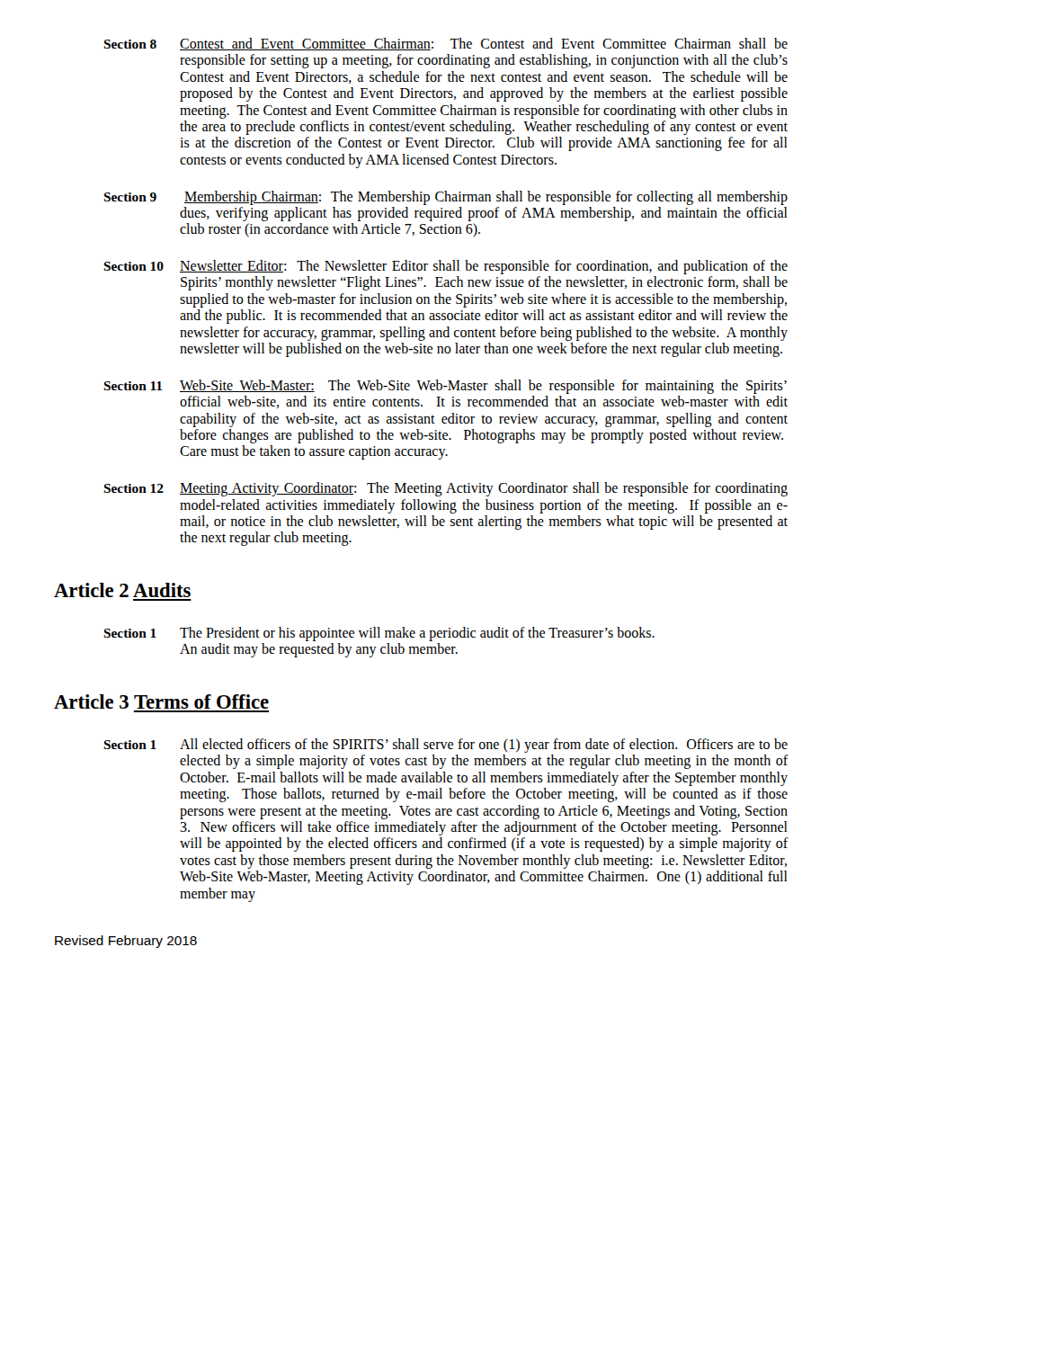Section 8
Contest and Event Committee Chairman: The Contest and Event Committee Chairman shall be responsible for setting up a meeting, for coordinating and establishing, in conjunction with all the club’s Contest and Event Directors, a schedule for the next contest and event season. The schedule will be proposed by the Contest and Event Directors, and approved by the members at the earliest possible meeting. The Contest and Event Committee Chairman is responsible for coordinating with other clubs in the area to preclude conflicts in contest/event scheduling. Weather rescheduling of any contest or event is at the discretion of the Contest or Event Director. Club will provide AMA sanctioning fee for all contests or events conducted by AMA licensed Contest Directors.
Section 9
Membership Chairman: The Membership Chairman shall be responsible for collecting all membership dues, verifying applicant has provided required proof of AMA membership, and maintain the official club roster (in accordance with Article 7, Section 6).
Section 10
Newsletter Editor: The Newsletter Editor shall be responsible for coordination, and publication of the Spirits’ monthly newsletter “Flight Lines”. Each new issue of the newsletter, in electronic form, shall be supplied to the web-master for inclusion on the Spirits’ web site where it is accessible to the membership, and the public. It is recommended that an associate editor will act as assistant editor and will review the newsletter for accuracy, grammar, spelling and content before being published to the website. A monthly newsletter will be published on the web-site no later than one week before the next regular club meeting.
Section 11
Web-Site Web-Master: The Web-Site Web-Master shall be responsible for maintaining the Spirits’ official web-site, and its entire contents. It is recommended that an associate web-master with edit capability of the web-site, act as assistant editor to review accuracy, grammar, spelling and content before changes are published to the web-site. Photographs may be promptly posted without review. Care must be taken to assure caption accuracy.
Section 12
Meeting Activity Coordinator: The Meeting Activity Coordinator shall be responsible for coordinating model-related activities immediately following the business portion of the meeting. If possible an e-mail, or notice in the club newsletter, will be sent alerting the members what topic will be presented at the next regular club meeting.
Article 2 Audits
Section 1
The President or his appointee will make a periodic audit of the Treasurer’s books.
An audit may be requested by any club member.
Article 3 Terms of Office
Section 1
All elected officers of the SPIRITS’ shall serve for one (1) year from date of election. Officers are to be elected by a simple majority of votes cast by the members at the regular club meeting in the month of October. E-mail ballots will be made available to all members immediately after the September monthly meeting. Those ballots, returned by e-mail before the October meeting, will be counted as if those persons were present at the meeting. Votes are cast according to Article 6, Meetings and Voting, Section 3. New officers will take office immediately after the adjournment of the October meeting. Personnel will be appointed by the elected officers and confirmed (if a vote is requested) by a simple majority of votes cast by those members present during the November monthly club meeting: i.e. Newsletter Editor, Web-Site Web-Master, Meeting Activity Coordinator, and Committee Chairmen. One (1) additional full member may
Revised February 2018